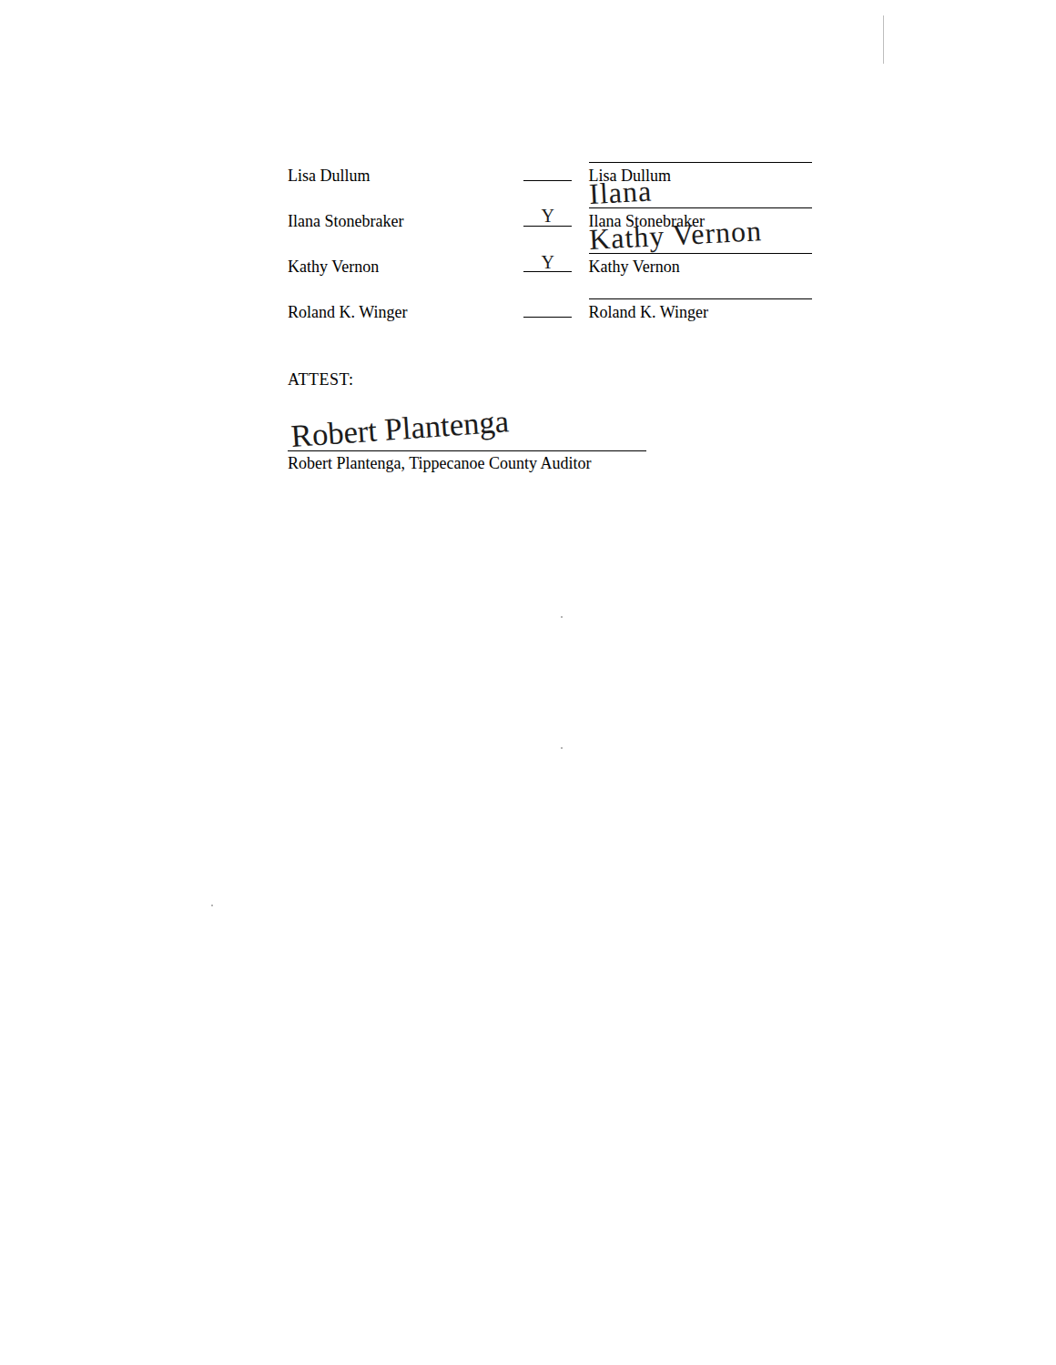| Lisa Dullum | | Lisa Dullum |
| Ilana Stonebraker | Y | Ilana Ilana Stonebraker |
| Kathy Vernon | Y | Kathy Vernon Kathy Vernon |
| Roland K. Winger | | Roland K. Winger |
ATTEST:
Robert Plantenga
Robert Plantenga, Tippecanoe County Auditor